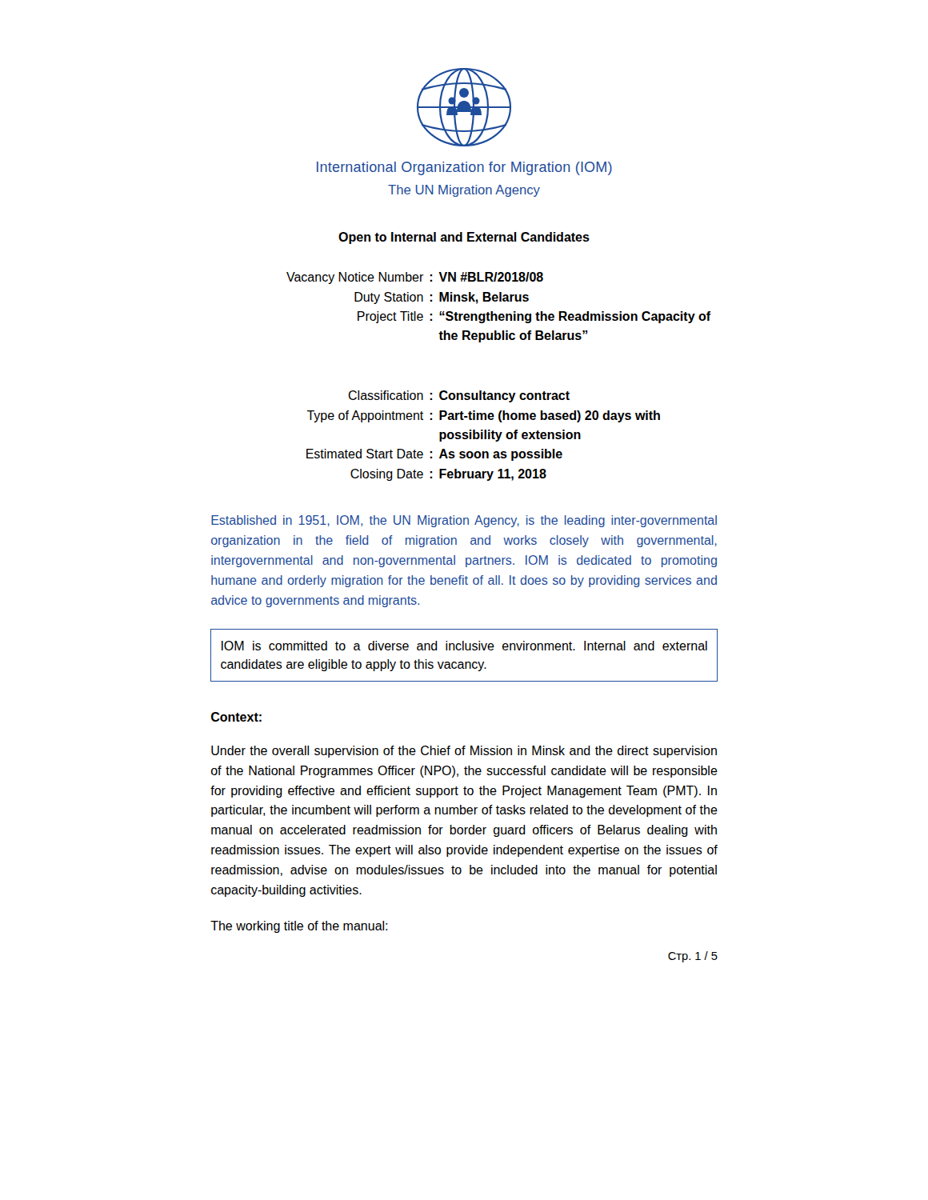International Organization for Migration (IOM)
The UN Migration Agency
Open to Internal and External Candidates
| Vacancy Notice Number | : | VN #BLR/2018/08 |
| Duty Station | : | Minsk, Belarus |
| Project Title | : | “Strengthening the Readmission Capacity of the Republic of Belarus” |
| Classification | : | Consultancy contract |
| Type of Appointment | : | Part-time (home based) 20 days with possibility of extension |
| Estimated Start Date | : | As soon as possible |
| Closing Date | : | February 11, 2018 |
Established in 1951, IOM, the UN Migration Agency, is the leading inter-governmental organization in the field of migration and works closely with governmental, intergovernmental and non-governmental partners. IOM is dedicated to promoting humane and orderly migration for the benefit of all. It does so by providing services and advice to governments and migrants.
IOM is committed to a diverse and inclusive environment. Internal and external candidates are eligible to apply to this vacancy.
Context:
Under the overall supervision of the Chief of Mission in Minsk and the direct supervision of the National Programmes Officer (NPO), the successful candidate will be responsible for providing effective and efficient support to the Project Management Team (PMT). In particular, the incumbent will perform a number of tasks related to the development of the manual on accelerated readmission for border guard officers of Belarus dealing with readmission issues. The expert will also provide independent expertise on the issues of readmission, advise on modules/issues to be included into the manual for potential capacity-building activities.
The working title of the manual:
Стр. 1 / 5